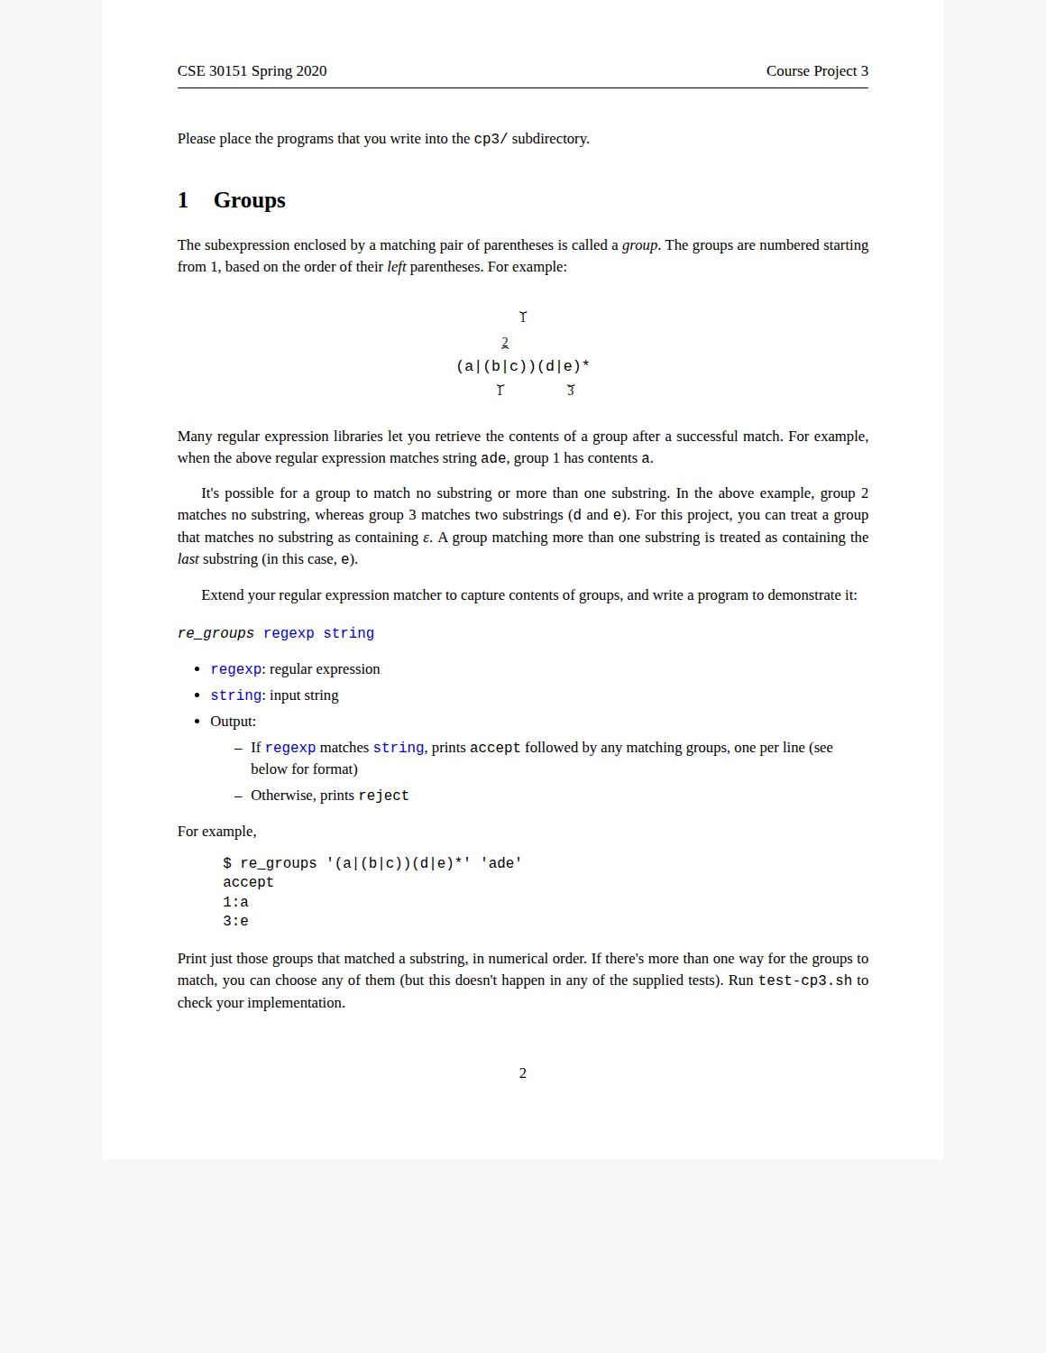CSE 30151 Spring 2020 Course Project 3
Please place the programs that you write into the cp3/ subdirectory.
1 Groups
The subexpression enclosed by a matching pair of parentheses is called a group. The groups are numbered starting from 1, based on the order of their left parentheses. For example:
⏟ 1
(a| 2 ⏞ (b|c) ) (d|e) * ⏟ 1 ⏟ 3
Many regular expression libraries let you retrieve the contents of a group after a successful match. For example, when the above regular expression matches string ade, group 1 has contents a.
It's possible for a group to match no substring or more than one substring. In the above example, group 2 matches no substring, whereas group 3 matches two substrings (d and e). For this project, you can treat a group that matches no substring as containing ε. A group matching more than one substring is treated as containing the last substring (in this case, e).
Extend your regular expression matcher to capture contents of groups, and write a program to demonstrate it:
re_groups regexp string
regexp: regular expression
string: input string
Output:
If regexp matches string, prints accept followed by any matching groups, one per line (see below for format)
Otherwise, prints reject
For example,
$ re_groups '(a|(b|c))(d|e)*' 'ade' accept 1:a 3:e
Print just those groups that matched a substring, in numerical order. If there's more than one way for the groups to match, you can choose any of them (but this doesn't happen in any of the supplied tests). Run test-cp3.sh to check your implementation.
2